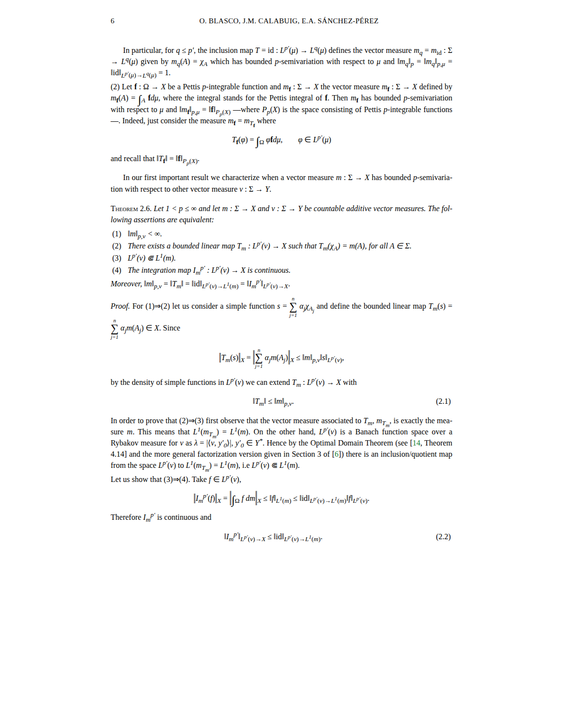6 O. BLASCO, J.M. CALABUIG, E.A. SÁNCHEZ-PÉREZ
In particular, for q ≤ p′, the inclusion map T = id : Lp′(μ) → Lq(μ) defines the vector measure mq = mid : Σ → Lq(μ) given by mq(A) = χA which has bounded p-semivariation with respect to μ and ‖mq‖p = ‖mq‖p,μ = ‖id‖Lp′(μ)→Lq(μ) = 1.
(2) Let f : Ω → X be a Pettis p-integrable function and mf : Σ → X the vector measure mf : Σ → X defined by mf(A) = ∫A fdμ, where the integral stands for the Pettis integral of f. Then mf has bounded p-semivariation with respect to μ and ‖mf‖p,μ = ‖f‖Pp(X) —where Pp(X) is the space consisting of Pettis p-integrable functions—. Indeed, just consider the measure mf = mTf where
Tf(φ) = ∫Ω φfdμ, φ ∈ Lp′(μ)
and recall that ‖Tf‖ = ‖f‖Pp(X).
In our first important result we characterize when a vector measure m : Σ → X has bounded p-semivariation with respect to other vector measure ν : Σ → Y.
Theorem 2.6. Let 1 < p ≤ ∞ and let m : Σ → X and ν : Σ → Y be countable additive vector measures. The following assertions are equivalent:
(1) ‖m‖p,ν < ∞.
(2) There exists a bounded linear map Tm : Lp′(ν) → X such that Tm(χA) = m(A), for all A ∈ Σ.
(3) Lp′(ν) ⋐ L1(m).
(4) The integration map Imp′ : Lp′(ν) → X is continuous.
Moreover, ‖m‖p,ν = ‖Tm‖ = ‖id‖Lp′(ν)→L1(m) = ‖Imp′‖Lp′(ν)→X.
Proof. For (1)⇒(2) let us consider a simple function s = n∑j=1 αjχAj and define the bounded linear map Tm(s) = n∑j=1 αjm(Aj) ∈ X. Since
‖Tm(s)‖X = ‖n∑j=1 αjm(Aj)‖X ≤ ‖m‖p,ν‖s‖Lp′(ν),
by the density of simple functions in Lp′(ν) we can extend Tm : Lp′(ν) → X with
(2.1) ‖Tm‖ ≤ ‖m‖p,ν.
In order to prove that (2)⇒(3) first observe that the vector measure associated to Tm, mTm, is exactly the measure m. This means that L1(mTm) = L1(m). On the other hand, Lp′(ν) is a Banach function space over a Rybakov measure for ν as λ = |⟨ν, y′0⟩|, y′0 ∈ Y*. Hence by the Optimal Domain Theorem (see [14, Theorem 4.14] and the more general factorization version given in Section 3 of [6]) there is an inclusion/quotient map from the space Lp′(ν) to L1(mTm) = L1(m), i.e Lp′(ν) ⋐ L1(m).
Let us show that (3)⇒(4). Take f ∈ Lp′(ν),
‖Imp′(f)‖X = ‖∫Ω f dm‖X ≤ ‖f‖L1(m) ≤ ‖id‖Lp′(ν)→L1(m)‖f‖Lp′(ν).
Therefore Imp′ is continuous and
(2.2) ‖Imp′‖Lp′(ν)→X ≤ ‖id‖Lp′(ν)→L1(m).